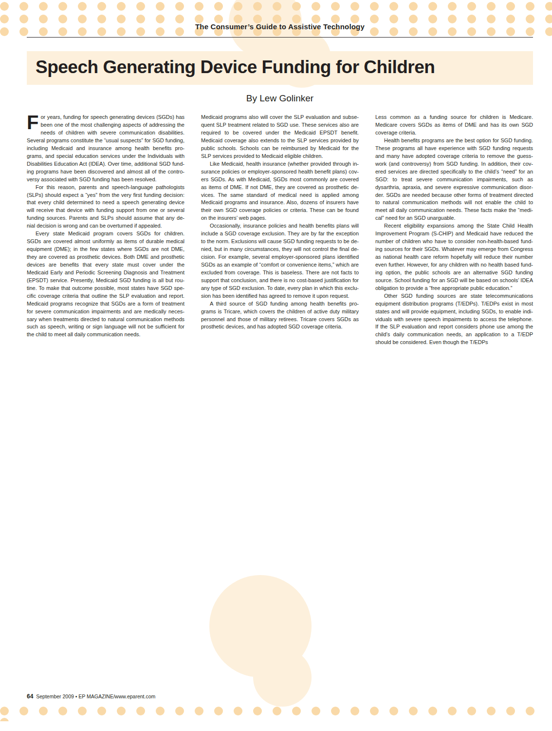The Consumer’s Guide to Assistive Technology
Speech Generating Device Funding for Children
By Lew Golinker
For years, funding for speech generating devices (SGDs) has been one of the most challenging aspects of addressing the needs of children with severe communication disabilities. Several programs constitute the “usual suspects” for SGD funding, including Medicaid and insurance among health benefits programs, and special education services under the Individuals with Disabilities Education Act (IDEA). Over time, additional SGD funding programs have been discovered and almost all of the controversy associated with SGD funding has been resolved.
For this reason, parents and speech-language pathologists (SLPs) should expect a “yes” from the very first funding decision: that every child determined to need a speech generating device will receive that device with funding support from one or several funding sources. Parents and SLPs should assume that any denial decision is wrong and can be overturned if appealed.
Every state Medicaid program covers SGDs for children. SGDs are covered almost uniformly as items of durable medical equipment (DME); in the few states where SGDs are not DME, they are covered as prosthetic devices. Both DME and prosthetic devices are benefits that every state must cover under the Medicaid Early and Periodic Screening Diagnosis and Treatment (EPSDT) service. Presently, Medicaid SGD funding is all but routine. To make that outcome possible, most states have SGD specific coverage criteria that outline the SLP evaluation and report. Medicaid programs recognize that SGDs are a form of treatment for severe communication impairments and are medically necessary when treatments directed to natural communication methods such as speech, writing or sign language will not be sufficient for the child to meet all daily communication needs.
Medicaid programs also will cover the SLP evaluation and subsequent SLP treatment related to SGD use. These services also are required to be covered under the Medicaid EPSDT benefit. Medicaid coverage also extends to the SLP services provided by public schools. Schools can be reimbursed by Medicaid for the SLP services provided to Medicaid eligible children.
Like Medicaid, health insurance (whether provided through insurance policies or employer-sponsored health benefit plans) covers SGDs. As with Medicaid, SGDs most commonly are covered as items of DME. If not DME, they are covered as prosthetic devices. The same standard of medical need is applied among Medicaid programs and insurance. Also, dozens of insurers have their own SGD coverage policies or criteria. These can be found on the insurers’ web pages.
Occasionally, insurance policies and health benefits plans will include a SGD coverage exclusion. They are by far the exception to the norm. Exclusions will cause SGD funding requests to be denied, but in many circumstances, they will not control the final decision. For example, several employer-sponsored plans identified SGDs as an example of “comfort or convenience items,” which are excluded from coverage. This is baseless. There are not facts to support that conclusion, and there is no cost-based justification for any type of SGD exclusion. To date, every plan in which this exclusion has been identified has agreed to remove it upon request.
A third source of SGD funding among health benefits programs is Tricare, which covers the children of active duty military personnel and those of military retirees. Tricare covers SGDs as prosthetic devices, and has adopted SGD coverage criteria.
Less common as a funding source for children is Medicare. Medicare covers SGDs as items of DME and has its own SGD coverage criteria.
Health benefits programs are the best option for SGD funding. These programs all have experience with SGD funding requests and many have adopted coverage criteria to remove the guesswork (and controversy) from SGD funding. In addition, their covered services are directed specifically to the child’s “need” for an SGD: to treat severe communication impairments, such as dysarthria, apraxia, and severe expressive communication disorder. SGDs are needed because other forms of treatment directed to natural communication methods will not enable the child to meet all daily communication needs. These facts make the “medical” need for an SGD unarguable.
Recent eligibility expansions among the State Child Health Improvement Program (S-CHIP) and Medicaid have reduced the number of children who have to consider non-health-based funding sources for their SGDs. Whatever may emerge from Congress as national health care reform hopefully will reduce their number even further. However, for any children with no health based funding option, the public schools are an alternative SGD funding source. School funding for an SGD will be based on schools’ IDEA obligation to provide a “free appropriate public education.”
Other SGD funding sources are state telecommunications equipment distribution programs (T/EDPs). T/EDPs exist in most states and will provide equipment, including SGDs, to enable individuals with severe speech impairments to access the telephone. If the SLP evaluation and report considers phone use among the child’s daily communication needs, an application to a T/EDP should be considered. Even though the T/EDPs
64 September 2009 • EP MAGAZINE/www.eparent.com